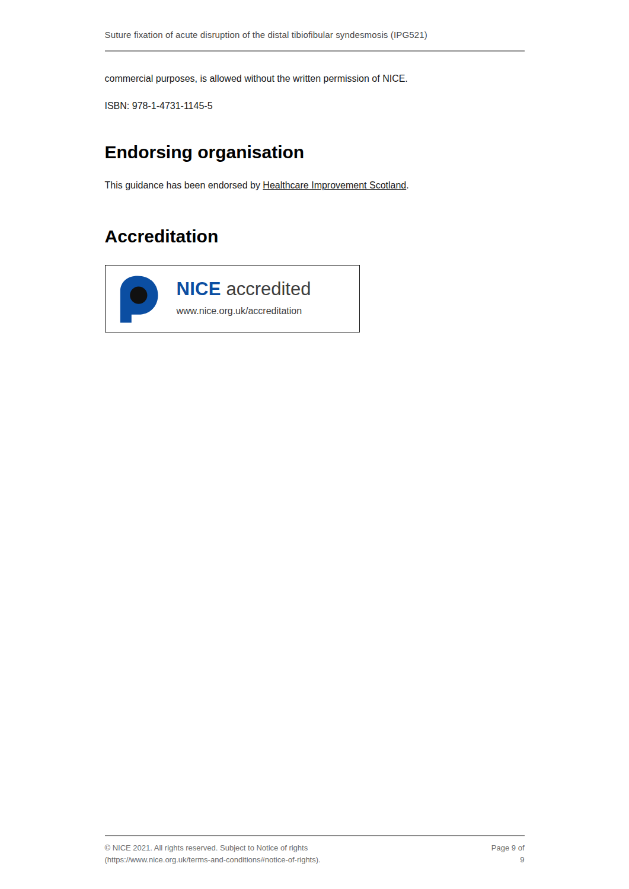Suture fixation of acute disruption of the distal tibiofibular syndesmosis (IPG521)
commercial purposes, is allowed without the written permission of NICE.
ISBN: 978-1-4731-1145-5
Endorsing organisation
This guidance has been endorsed by Healthcare Improvement Scotland.
Accreditation
NICE accredited
www.nice.org.uk/accreditation
© NICE 2021. All rights reserved. Subject to Notice of rights (https://www.nice.org.uk/terms-and-conditions#notice-of-rights).
Page 9 of
9